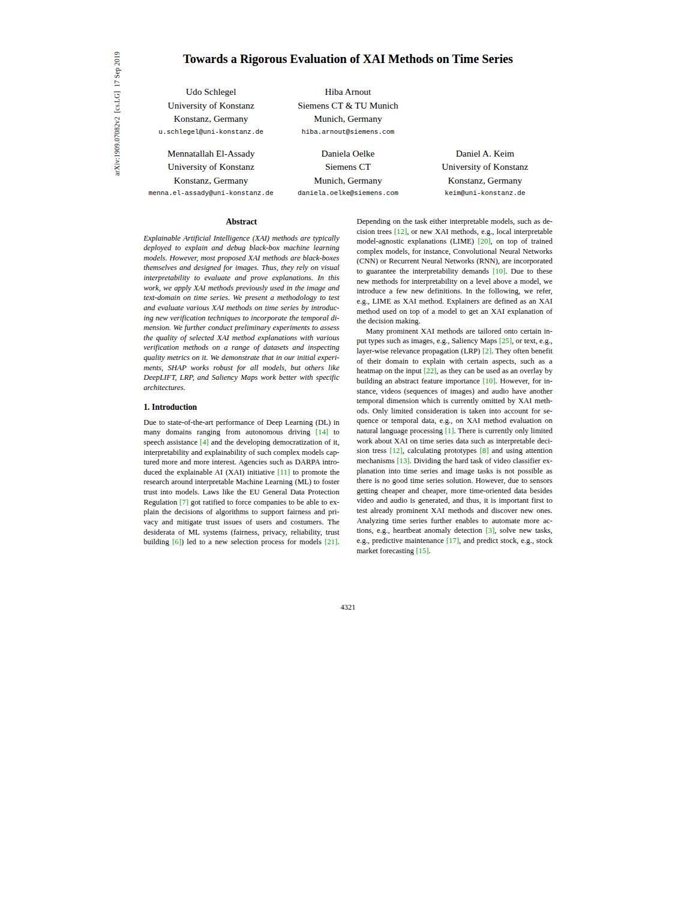arXiv:1909.07082v2 [cs.LG] 17 Sep 2019
Towards a Rigorous Evaluation of XAI Methods on Time Series
| Udo Schlegel University of Konstanz Konstanz, Germany u.schlegel@uni-konstanz.de | Hiba Arnout Siemens CT & TU Munich Munich, Germany hiba.arnout@siemens.com | |
| Mennatallah El-Assady University of Konstanz Konstanz, Germany menna.el-assady@uni-konstanz.de | Daniela Oelke Siemens CT Munich, Germany daniela.oelke@siemens.com | Daniel A. Keim University of Konstanz Konstanz, Germany keim@uni-konstanz.de |
Abstract
Explainable Artificial Intelligence (XAI) methods are typically deployed to explain and debug black-box machine learning models. However, most proposed XAI methods are black-boxes themselves and designed for images. Thus, they rely on visual interpretability to evaluate and prove explanations. In this work, we apply XAI methods previously used in the image and text-domain on time series. We present a methodology to test and evaluate various XAI methods on time series by introducing new verification techniques to incorporate the temporal dimension. We further conduct preliminary experiments to assess the quality of selected XAI method explanations with various verification methods on a range of datasets and inspecting quality metrics on it. We demonstrate that in our initial experiments, SHAP works robust for all models, but others like DeepLIFT, LRP, and Saliency Maps work better with specific architectures.
1. Introduction
Due to state-of-the-art performance of Deep Learning (DL) in many domains ranging from autonomous driving [14] to speech assistance [4] and the developing democratization of it, interpretability and explainability of such complex models captured more and more interest. Agencies such as DARPA introduced the explainable AI (XAI) initiative [11] to promote the research around interpretable Machine Learning (ML) to foster trust into models. Laws like the EU General Data Protection Regulation [7] got ratified to force companies to be able to explain the decisions of algorithms to support fairness and privacy and mitigate trust issues of users and costumers. The desiderata of ML systems (fairness, privacy, reliability, trust building [6]) led to a new selection process for models [21]. Depending on the task either interpretable models, such as decision trees [12], or new XAI methods, e.g., local interpretable model-agnostic explanations (LIME) [20], on top of trained complex models, for instance, Convolutional Neural Networks (CNN) or Recurrent Neural Networks (RNN), are incorporated to guarantee the interpretability demands [10]. Due to these new methods for interpretability on a level above a model, we introduce a few new definitions. In the following, we refer, e.g., LIME as XAI method. Explainers are defined as an XAI method used on top of a model to get an XAI explanation of the decision making.
Many prominent XAI methods are tailored onto certain input types such as images, e.g., Saliency Maps [25], or text, e.g., layer-wise relevance propagation (LRP) [2]. They often benefit of their domain to explain with certain aspects, such as a heatmap on the input [22], as they can be used as an overlay by building an abstract feature importance [10]. However, for instance, videos (sequences of images) and audio have another temporal dimension which is currently omitted by XAI methods. Only limited consideration is taken into account for sequence or temporal data, e.g., on XAI method evaluation on natural language processing [1]. There is currently only limited work about XAI on time series data such as interpretable decision tress [12], calculating prototypes [8] and using attention mechanisms [13]. Dividing the hard task of video classifier explanation into time series and image tasks is not possible as there is no good time series solution. However, due to sensors getting cheaper and cheaper, more time-oriented data besides video and audio is generated, and thus, it is important first to test already prominent XAI methods and discover new ones. Analyzing time series further enables to automate more actions, e.g., heartbeat anomaly detection [3], solve new tasks, e.g., predictive maintenance [17], and predict stock, e.g., stock market forecasting [15].
4321